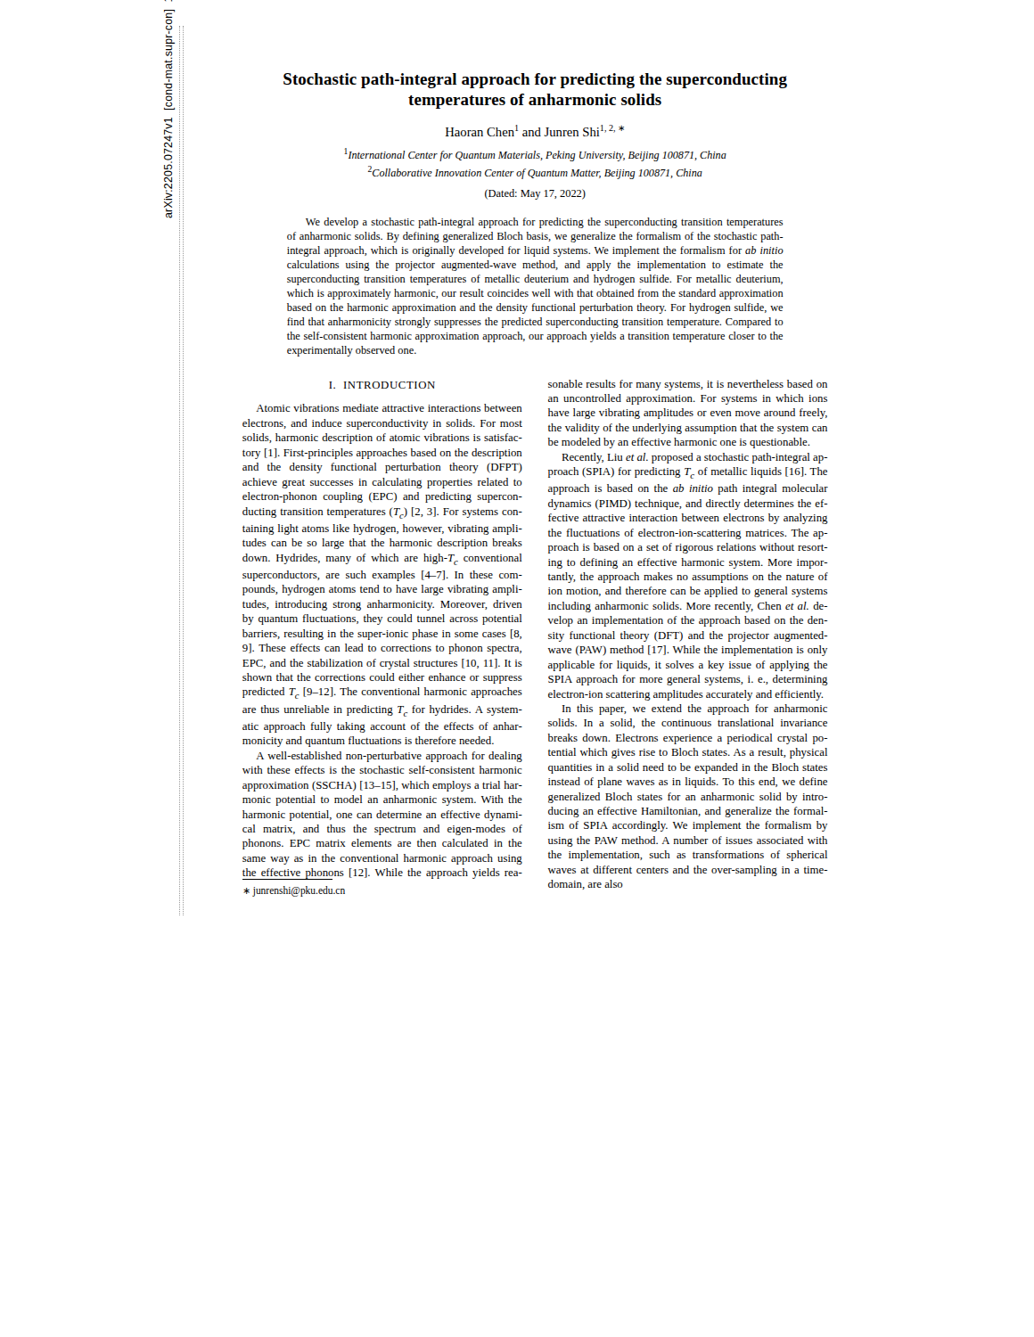arXiv:2205.07247v1 [cond-mat.supr-con] 15 May 2022
Stochastic path-integral approach for predicting the superconducting temperatures of anharmonic solids
Haoran Chen1 and Junren Shi1, 2, ∗
1International Center for Quantum Materials, Peking University, Beijing 100871, China
2Collaborative Innovation Center of Quantum Matter, Beijing 100871, China
(Dated: May 17, 2022)
We develop a stochastic path-integral approach for predicting the superconducting transition temperatures of anharmonic solids. By defining generalized Bloch basis, we generalize the formalism of the stochastic path-integral approach, which is originally developed for liquid systems. We implement the formalism for ab initio calculations using the projector augmented-wave method, and apply the implementation to estimate the superconducting transition temperatures of metallic deuterium and hydrogen sulfide. For metallic deuterium, which is approximately harmonic, our result coincides well with that obtained from the standard approximation based on the harmonic approximation and the density functional perturbation theory. For hydrogen sulfide, we find that anharmonicity strongly suppresses the predicted superconducting transition temperature. Compared to the self-consistent harmonic approximation approach, our approach yields a transition temperature closer to the experimentally observed one.
I. Introduction
Atomic vibrations mediate attractive interactions between electrons, and induce superconductivity in solids. For most solids, harmonic description of atomic vibrations is satisfactory [1]. First-principles approaches based on the description and the density functional perturbation theory (DFPT) achieve great successes in calculating properties related to electron-phonon coupling (EPC) and predicting superconducting transition temperatures (Tc) [2, 3]. For systems containing light atoms like hydrogen, however, vibrating amplitudes can be so large that the harmonic description breaks down. Hydrides, many of which are high-Tc conventional superconductors, are such examples [4–7]. In these compounds, hydrogen atoms tend to have large vibrating amplitudes, introducing strong anharmonicity. Moreover, driven by quantum fluctuations, they could tunnel across potential barriers, resulting in the super-ionic phase in some cases [8, 9]. These effects can lead to corrections to phonon spectra, EPC, and the stabilization of crystal structures [10, 11]. It is shown that the corrections could either enhance or suppress predicted Tc [9–12]. The conventional harmonic approaches are thus unreliable in predicting Tc for hydrides. A systematic approach fully taking account of the effects of anharmonicity and quantum fluctuations is therefore needed.
A well-established non-perturbative approach for dealing with these effects is the stochastic self-consistent harmonic approximation (SSCHA) [13–15], which employs a trial harmonic potential to model an anharmonic system. With the harmonic potential, one can determine an effective dynamical matrix, and thus the spectrum and eigen-modes of phonons. EPC matrix elements are then calculated in the same way as in the conventional harmonic approach using the effective phonons [12]. While the approach yields reasonable results for many systems, it is nevertheless based on an uncontrolled approximation. For systems in which ions have large vibrating amplitudes or even move around freely, the validity of the underlying assumption that the system can be modeled by an effective harmonic one is questionable.
Recently, Liu et al. proposed a stochastic path-integral approach (SPIA) for predicting Tc of metallic liquids [16]. The approach is based on the ab initio path integral molecular dynamics (PIMD) technique, and directly determines the effective attractive interaction between electrons by analyzing the fluctuations of electron-ion-scattering matrices. The approach is based on a set of rigorous relations without resorting to defining an effective harmonic system. More importantly, the approach makes no assumptions on the nature of ion motion, and therefore can be applied to general systems including anharmonic solids. More recently, Chen et al. develop an implementation of the approach based on the density functional theory (DFT) and the projector augmented-wave (PAW) method [17]. While the implementation is only applicable for liquids, it solves a key issue of applying the SPIA approach for more general systems, i. e., determining electron-ion scattering amplitudes accurately and efficiently.
In this paper, we extend the approach for anharmonic solids. In a solid, the continuous translational invariance breaks down. Electrons experience a periodical crystal potential which gives rise to Bloch states. As a result, physical quantities in a solid need to be expanded in the Bloch states instead of plane waves as in liquids. To this end, we define generalized Bloch states for an anharmonic solid by introducing an effective Hamiltonian, and generalize the formalism of SPIA accordingly. We implement the formalism by using the PAW method. A number of issues associated with the implementation, such as transformations of spherical waves at different centers and the over-sampling in a time-domain, are also
∗ junrenshi@pku.edu.cn